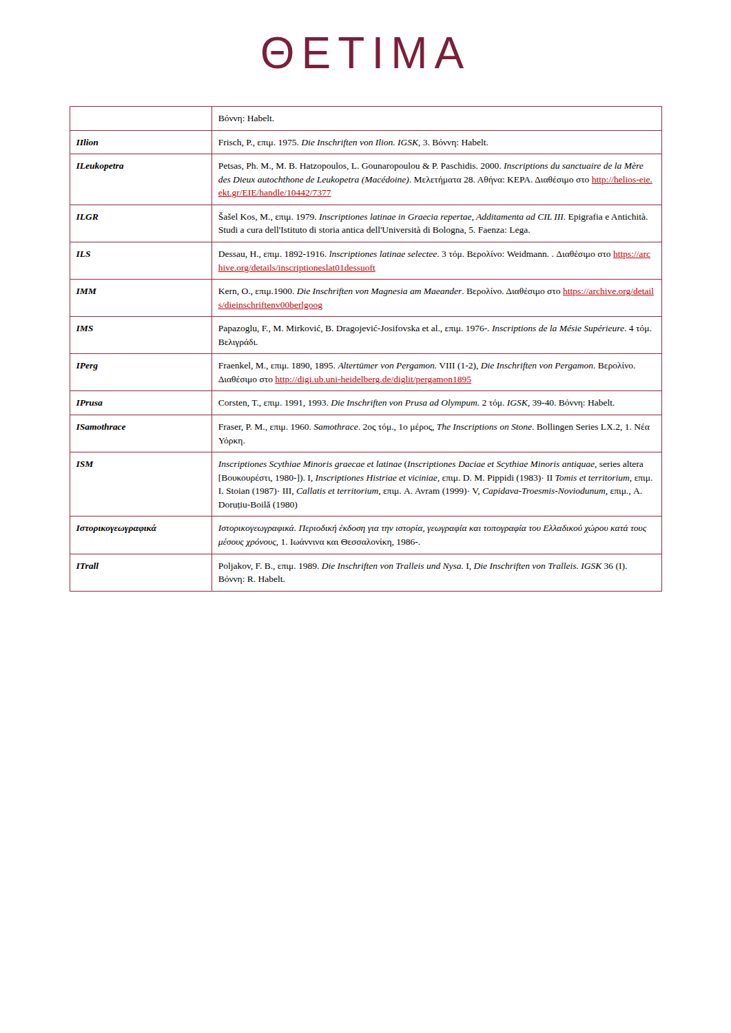ΘΕΤΙΜΑ
| | Βόννη: Habelt. |
| IIlion | Frisch, P., επιμ. 1975. Die Inschriften von Ilion. IGSK , 3. Βόννη: Habelt. |
| ILeukopetra | Petsas, Ph. M., M. B. Hatzopoulos, L. Gounaropoulou & P. Paschidis. 2000. Inscriptions du sanctuaire de la Mère des Dieux autochthone de Leukopetra (Macédoine) . Μελετήματα 28. Αθήνα: ΚΕΡΑ. Διαθέσιμο στο http://helios-eie.ekt.gr/EIE/handle/10442/7377 |
| ILGR | Šašel Kos, M., επιμ. 1979. Inscriptiones latinae in Graecia repertae, Additamenta ad CIL III . Epigrafia e Antichità. Studi a cura dell'Istituto di storia antica dell'Università di Bologna, 5. Faenza: Lega. |
| ILS | Dessau, H., επιμ. 1892-1916. lnscriptiones latinae selectee . 3 τόμ. Βερολίνο: Weidmann. . Διαθέσιμο στο https://archive.org/details/inscriptioneslat01dessuoft |
| IMM | Kern, O., επιμ.1900. Die Inschriften von Magnesia am Maeander . Βερολίνο. Διαθέσιμο στο https://archive.org/details/dieinschriftenv00berlgoog |
| IMS | Papazoglu, F., M. Mirković, B. Dragojević-Josifovska et al., επιμ. 1976-. Inscriptions de la Mésie Supérieure . 4 τόμ. Βελιγράδι. |
| IPerg | Fraenkel, M., επιμ. 1890, 1895. Altertümer von Pergamon. VIII (1-2), Die Inschriften von Pergamon . Βερολίνο. Διαθέσιμο στο http://digi.ub.uni-heidelberg.de/diglit/pergamon1895 |
| IPrusa | Corsten, T., επιμ. 1991, 1993. Die Inschriften von Prusa ad Olympum. 2 τόμ. IGSK, 39-40. Βόννη: Habelt. |
| ISamothrace | Fraser, P. M., επιμ. 1960. Samothrace . 2ος τόμ., 1ο μέρος, The Inscriptions on Stone . Bollingen Series LX.2, 1. Νέα Υόρκη. |
| ISM | Inscriptiones Scythiae Minoris graecae et latinae ( Inscriptiones Daciae et Scythiae Minoris antiquae, series altera [Βουκουρέστι, 1980-]). I, Inscriptiones Histriae et viciniae, επιμ. D. M. Pippidi (1983)· II Tomis et territorium, επιμ. I. Stoian (1987)· III, Callatis et territorium, επιμ. A. Avram (1999)· V, Capidava-Troesmis-Noviodunum, επιμ., A. Doruțiu-Boilă (1980) |
| Ιστορικογεωγραφικά | Ιστορικογεωγραφικά. Περιοδική έκδοση για την ιστορία, γεωγραφία και τοπογραφία του Ελλαδικού χώρου κατά τους μέσους χρόνους , 1. Ιωάννινα και Θεσσαλονίκη, 1986-. |
| ITrall | Poljakov, F. B., επιμ. 1989. Die Inschriften von Tralleis und Nysa. I, Die Inschriften von Tralleis. IGSK 36 (I). Βόννη: R. Habelt. |